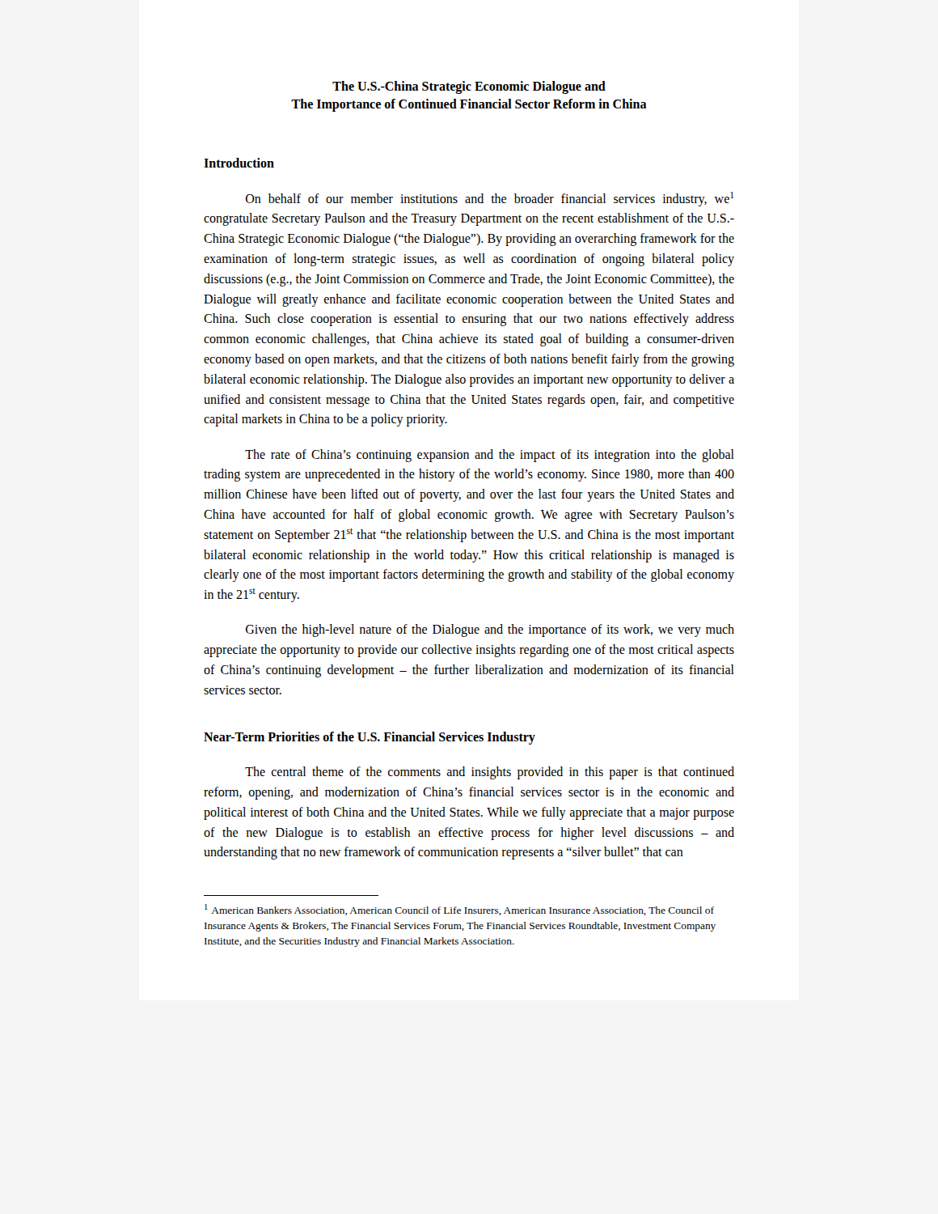The U.S.-China Strategic Economic Dialogue and
The Importance of Continued Financial Sector Reform in China
Introduction
On behalf of our member institutions and the broader financial services industry, we1 congratulate Secretary Paulson and the Treasury Department on the recent establishment of the U.S.-China Strategic Economic Dialogue (“the Dialogue”). By providing an overarching framework for the examination of long-term strategic issues, as well as coordination of ongoing bilateral policy discussions (e.g., the Joint Commission on Commerce and Trade, the Joint Economic Committee), the Dialogue will greatly enhance and facilitate economic cooperation between the United States and China. Such close cooperation is essential to ensuring that our two nations effectively address common economic challenges, that China achieve its stated goal of building a consumer-driven economy based on open markets, and that the citizens of both nations benefit fairly from the growing bilateral economic relationship. The Dialogue also provides an important new opportunity to deliver a unified and consistent message to China that the United States regards open, fair, and competitive capital markets in China to be a policy priority.
The rate of China’s continuing expansion and the impact of its integration into the global trading system are unprecedented in the history of the world’s economy. Since 1980, more than 400 million Chinese have been lifted out of poverty, and over the last four years the United States and China have accounted for half of global economic growth. We agree with Secretary Paulson’s statement on September 21st that “the relationship between the U.S. and China is the most important bilateral economic relationship in the world today.” How this critical relationship is managed is clearly one of the most important factors determining the growth and stability of the global economy in the 21st century.
Given the high-level nature of the Dialogue and the importance of its work, we very much appreciate the opportunity to provide our collective insights regarding one of the most critical aspects of China’s continuing development – the further liberalization and modernization of its financial services sector.
Near-Term Priorities of the U.S. Financial Services Industry
The central theme of the comments and insights provided in this paper is that continued reform, opening, and modernization of China’s financial services sector is in the economic and political interest of both China and the United States. While we fully appreciate that a major purpose of the new Dialogue is to establish an effective process for higher level discussions – and understanding that no new framework of communication represents a “silver bullet” that can
1 American Bankers Association, American Council of Life Insurers, American Insurance Association, The Council of Insurance Agents & Brokers, The Financial Services Forum, The Financial Services Roundtable, Investment Company Institute, and the Securities Industry and Financial Markets Association.